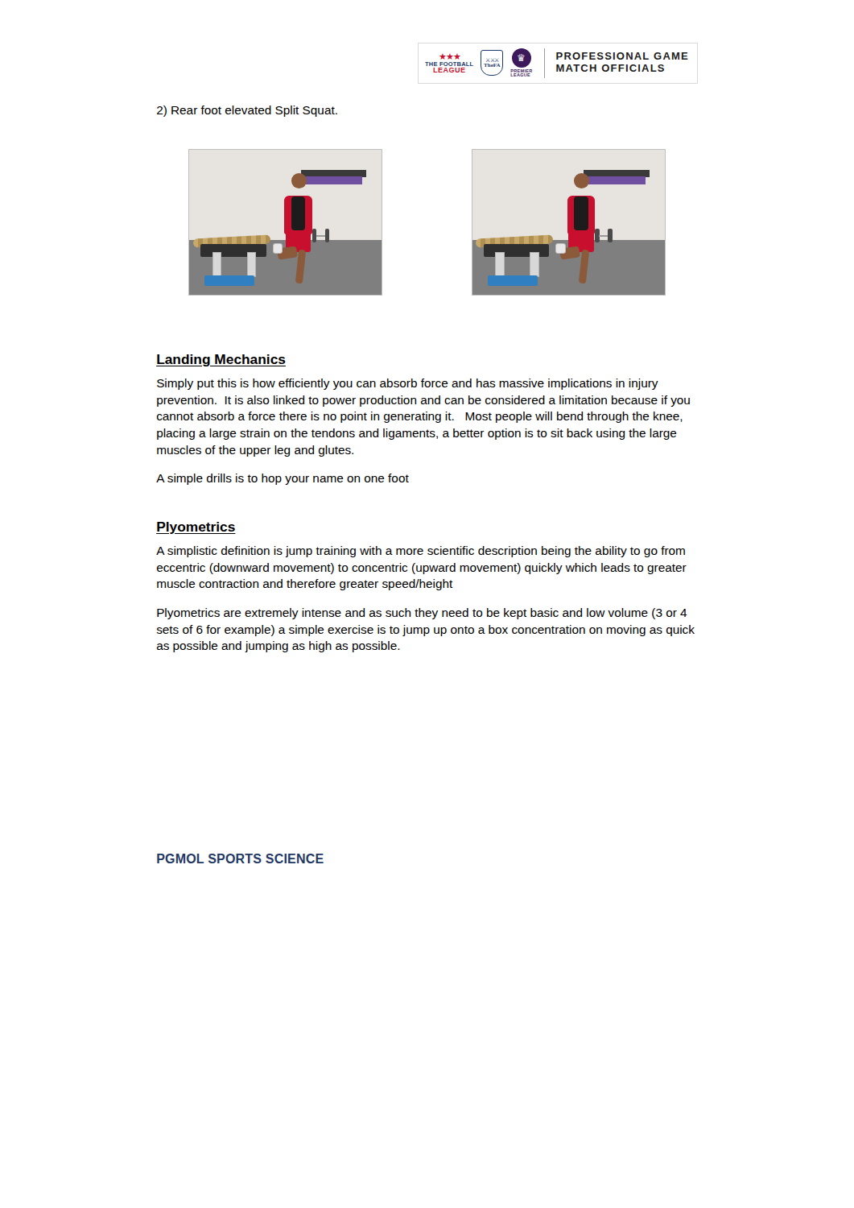★★★ THE FOOTBALLLEAGUE
⚔⚔⚔ TheFA
♛ PREMIER
LEAGUE
Professional Game
Match Officials
2) Rear foot elevated Split Squat.
Landing Mechanics
Simply put this is how efficiently you can absorb force and has massive implications in injury prevention. It is also linked to power production and can be considered a limitation because if you cannot absorb a force there is no point in generating it. Most people will bend through the knee, placing a large strain on the tendons and ligaments, a better option is to sit back using the large muscles of the upper leg and glutes.
A simple drills is to hop your name on one foot
Plyometrics
A simplistic definition is jump training with a more scientific description being the ability to go from eccentric (downward movement) to concentric (upward movement) quickly which leads to greater muscle contraction and therefore greater speed/height
Plyometrics are extremely intense and as such they need to be kept basic and low volume (3 or 4 sets of 6 for example) a simple exercise is to jump up onto a box concentration on moving as quick as possible and jumping as high as possible.
PGMOL SPORTS SCIENCE